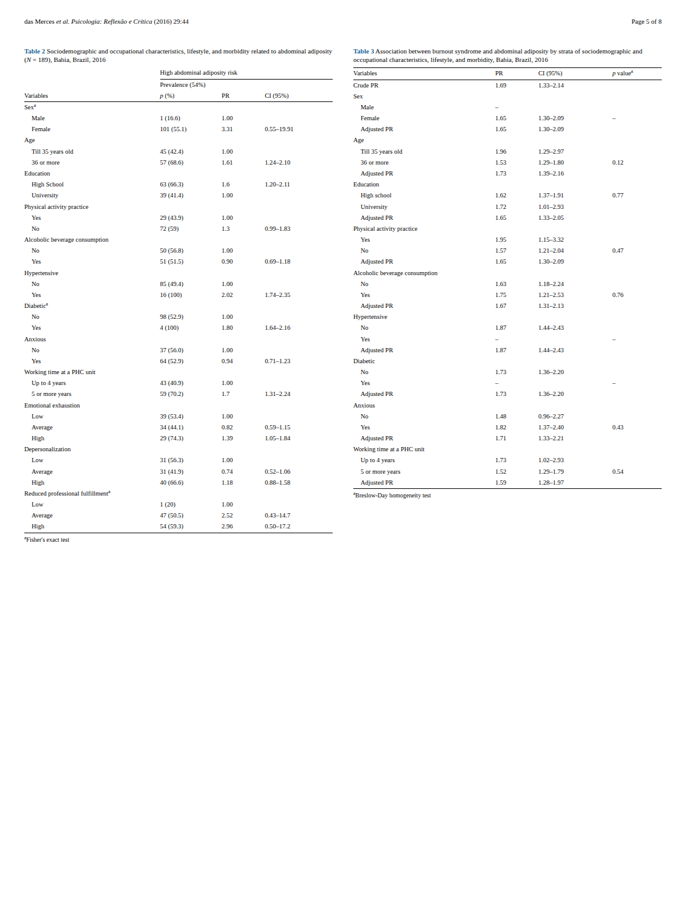das Merces et al. Psicologia: Reflexão e Crítica (2016) 29:44
Page 5 of 8
Table 2 Sociodemographic and occupational characteristics, lifestyle, and morbidity related to abdominal adiposity (N = 189), Bahia, Brazil, 2016
| | High abdominal adiposity risk |
| --- | --- |
| | Prevalence (54%) |
| Variables | p (%) | PR | CI (95%) |
| Sex a | | | |
| Male | 1 (16.6) | 1.00 | |
| Female | 101 (55.1) | 3.31 | 0.55–19.91 |
| Age | | | |
| Till 35 years old | 45 (42.4) | 1.00 | |
| 36 or more | 57 (68.6) | 1.61 | 1.24–2.10 |
| Education | | | |
| High School | 63 (66.3) | 1.6 | 1.20–2.11 |
| University | 39 (41.4) | 1.00 | |
| Physical activity practice | | | |
| Yes | 29 (43.9) | 1.00 | |
| No | 72 (59) | 1.3 | 0.99–1.83 |
| Alcoholic beverage consumption | | | |
| No | 50 (56.8) | 1.00 | |
| Yes | 51 (51.5) | 0.90 | 0.69–1.18 |
| Hypertensive | | | |
| No | 85 (49.4) | 1.00 | |
| Yes | 16 (100) | 2.02 | 1.74–2.35 |
| Diabetic a | | | |
| No | 98 (52.9) | 1.00 | |
| Yes | 4 (100) | 1.80 | 1.64–2.16 |
| Anxious | | | |
| No | 37 (56.0) | 1.00 | |
| Yes | 64 (52.9) | 0.94 | 0.71–1.23 |
| Working time at a PHC unit | | | |
| Up to 4 years | 43 (40.9) | 1.00 | |
| 5 or more years | 59 (70.2) | 1.7 | 1.31–2.24 |
| Emotional exhaustion | | | |
| Low | 39 (53.4) | 1.00 | |
| Average | 34 (44.1) | 0.82 | 0.59–1.15 |
| High | 29 (74.3) | 1.39 | 1.05–1.84 |
| Depersonalization | | | |
| Low | 31 (56.3) | 1.00 | |
| Average | 31 (41.9) | 0.74 | 0.52–1.06 |
| High | 40 (66.6) | 1.18 | 0.88–1.58 |
| Reduced professional fulfillment a | | | |
| Low | 1 (20) | 1.00 | |
| Average | 47 (50.5) | 2.52 | 0.43–14.7 |
| High | 54 (59.3) | 2.96 | 0.50–17.2 |
aFisher's exact test
Table 3 Association between burnout syndrome and abdominal adiposity by strata of sociodemographic and occupational characteristics, lifestyle, and morbidity, Bahia, Brazil, 2016
| Variables | PR | CI (95%) | p value a |
| --- | --- | --- | --- |
| Crude PR | 1.69 | 1.33–2.14 | |
| Sex | | | |
| Male | – | | |
| Female | 1.65 | 1.30–2.09 | – |
| Adjusted PR | 1.65 | 1.30–2.09 | |
| Age | | | |
| Till 35 years old | 1.96 | 1.29–2.97 | |
| 36 or more | 1.53 | 1.29–1.80 | 0.12 |
| Adjusted PR | 1.73 | 1.39–2.16 | |
| Education | | | |
| High school | 1.62 | 1.37–1.91 | 0.77 |
| University | 1.72 | 1.01–2.93 | |
| Adjusted PR | 1.65 | 1.33–2.05 | |
| Physical activity practice | | | |
| Yes | 1.95 | 1.15–3.32 | |
| No | 1.57 | 1.21–2.04 | 0.47 |
| Adjusted PR | 1.65 | 1.30–2.09 | |
| Alcoholic beverage consumption | | | |
| No | 1.63 | 1.18–2.24 | |
| Yes | 1.75 | 1.21–2.53 | 0.76 |
| Adjusted PR | 1.67 | 1.31–2.13 | |
| Hypertensive | | | |
| No | 1.87 | 1.44–2.43 | |
| Yes | – | | – |
| Adjusted PR | 1.87 | 1.44–2.43 | |
| Diabetic | | | |
| No | 1.73 | 1.36–2.20 | |
| Yes | – | | – |
| Adjusted PR | 1.73 | 1.36–2.20 | |
| Anxious | | | |
| No | 1.48 | 0.96–2.27 | |
| Yes | 1.82 | 1.37–2.40 | 0.43 |
| Adjusted PR | 1.71 | 1.33–2.21 | |
| Working time at a PHC unit | | | |
| Up to 4 years | 1.73 | 1.02–2.93 | |
| 5 or more years | 1.52 | 1.29–1.79 | 0.54 |
| Adjusted PR | 1.59 | 1.28–1.97 | |
aBreslow-Day homogeneity test